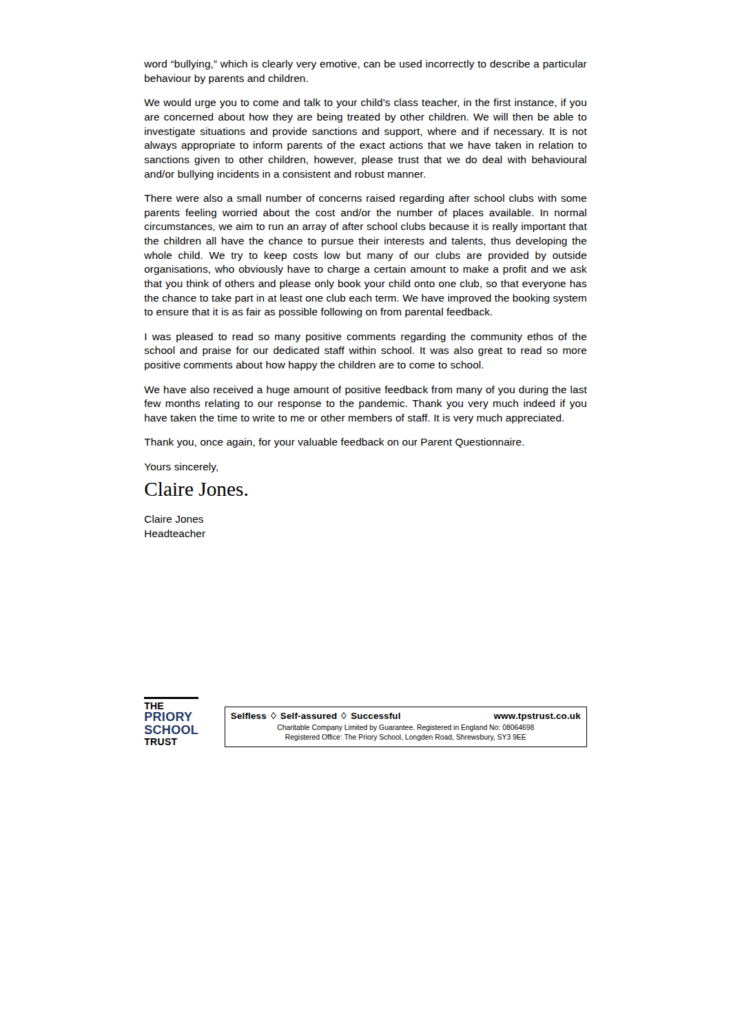word “bullying,” which is clearly very emotive, can be used incorrectly to describe a particular behaviour by parents and children.
We would urge you to come and talk to your child’s class teacher, in the first instance, if you are concerned about how they are being treated by other children. We will then be able to investigate situations and provide sanctions and support, where and if necessary. It is not always appropriate to inform parents of the exact actions that we have taken in relation to sanctions given to other children, however, please trust that we do deal with behavioural and/or bullying incidents in a consistent and robust manner.
There were also a small number of concerns raised regarding after school clubs with some parents feeling worried about the cost and/or the number of places available. In normal circumstances, we aim to run an array of after school clubs because it is really important that the children all have the chance to pursue their interests and talents, thus developing the whole child. We try to keep costs low but many of our clubs are provided by outside organisations, who obviously have to charge a certain amount to make a profit and we ask that you think of others and please only book your child onto one club, so that everyone has the chance to take part in at least one club each term. We have improved the booking system to ensure that it is as fair as possible following on from parental feedback.
I was pleased to read so many positive comments regarding the community ethos of the school and praise for our dedicated staff within school. It was also great to read so more positive comments about how happy the children are to come to school.
We have also received a huge amount of positive feedback from many of you during the last few months relating to our response to the pandemic. Thank you very much indeed if you have taken the time to write to me or other members of staff. It is very much appreciated.
Thank you, once again, for your valuable feedback on our Parent Questionnaire.
Yours sincerely,
Claire Jones.
Claire Jones
Headteacher
THE PRIORY SCHOOL TRUST
Selfless ♢ Self-assured ♢ Successful www.tpstrust.co.uk
Charitable Company Limited by Guarantee. Registered in England No: 08064698
Registered Office: The Priory School, Longden Road, Shrewsbury, SY3 9EE